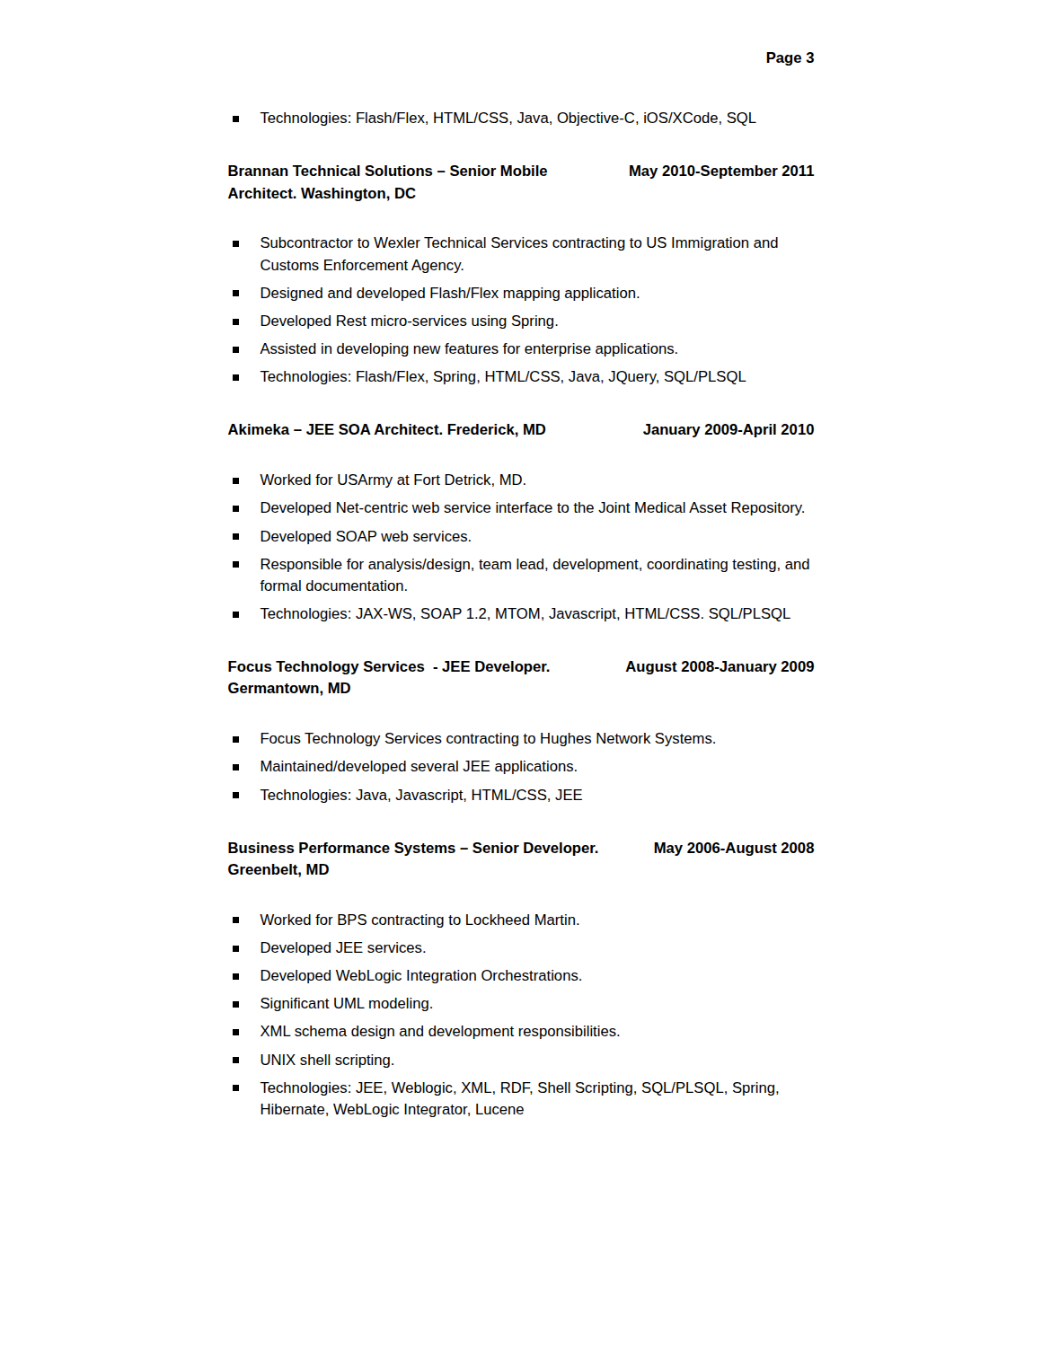Page 3
Technologies: Flash/Flex, HTML/CSS, Java, Objective-C, iOS/XCode, SQL
Brannan Technical Solutions – Senior Mobile Architect. Washington, DC May 2010-September 2011
Subcontractor to Wexler Technical Services contracting to US Immigration and Customs Enforcement Agency.
Designed and developed Flash/Flex mapping application.
Developed Rest micro-services using Spring.
Assisted in developing new features for enterprise applications.
Technologies: Flash/Flex, Spring, HTML/CSS, Java, JQuery, SQL/PLSQL
Akimeka – JEE SOA Architect. Frederick, MD January 2009-April 2010
Worked for USArmy at Fort Detrick, MD.
Developed Net-centric web service interface to the Joint Medical Asset Repository.
Developed SOAP web services.
Responsible for analysis/design, team lead, development, coordinating testing, and formal documentation.
Technologies: JAX-WS, SOAP 1.2, MTOM, Javascript, HTML/CSS. SQL/PLSQL
Focus Technology Services - JEE Developer. Germantown, MD August 2008-January 2009
Focus Technology Services contracting to Hughes Network Systems.
Maintained/developed several JEE applications.
Technologies: Java, Javascript, HTML/CSS, JEE
Business Performance Systems – Senior Developer. Greenbelt, MD May 2006-August 2008
Worked for BPS contracting to Lockheed Martin.
Developed JEE services.
Developed WebLogic Integration Orchestrations.
Significant UML modeling.
XML schema design and development responsibilities.
UNIX shell scripting.
Technologies: JEE, Weblogic, XML, RDF, Shell Scripting, SQL/PLSQL, Spring, Hibernate, WebLogic Integrator, Lucene